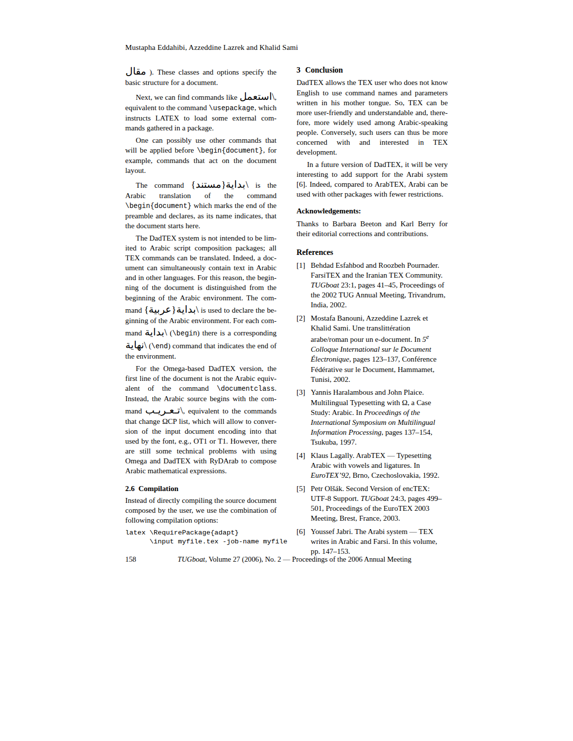Mustapha Eddahibi, Azzeddine Lazrek and Khalid Sami
مقال ). These classes and options specify the basic structure for a document.
Next, we can find commands like \استعمل, equivalent to the command \usepackage, which instructs LATEX to load some external commands gathered in a package.
One can possibly use other commands that will be applied before \begin{document}, for example, commands that act on the document layout.
The command \بداية{مستند} is the Arabic translation of the command \begin{document} which marks the end of the preamble and declares, as its name indicates, that the document starts here.
The DadTEX system is not intended to be limited to Arabic script composition packages; all TEX commands can be translated. Indeed, a document can simultaneously contain text in Arabic and in other languages. For this reason, the beginning of the document is distinguished from the beginning of the Arabic environment. The command \بداية{عربية} is used to declare the beginning of the Arabic environment. For each command \بداية (\begin) there is a corresponding \نهاية (\end) command that indicates the end of the environment.
For the Omega-based DadTEX version, the first line of the document is not the Arabic equivalent of the command \documentclass. Instead, the Arabic source begins with the command \تـعـريـب, equivalent to the commands that change ΩCP list, which will allow to conversion of the input document encoding into that used by the font, e.g., OT1 or T1. However, there are still some technical problems with using Omega and DadTEX with RyDArab to compose Arabic mathematical expressions.
2.6 Compilation
Instead of directly compiling the source document composed by the user, we use the combination of following compilation options:
latex \RequirePackage{adapt}
      \input myfile.tex -job-name myfile
3 Conclusion
DadTEX allows the TEX user who does not know English to use command names and parameters written in his mother tongue. So, TEX can be more user-friendly and understandable and, therefore, more widely used among Arabic-speaking people. Conversely, such users can thus be more concerned with and interested in TEX development.
In a future version of DadTEX, it will be very interesting to add support for the Arabi system [6]. Indeed, compared to ArabTEX, Arabi can be used with other packages with fewer restrictions.
Acknowledgements:
Thanks to Barbara Beeton and Karl Berry for their editorial corrections and contributions.
References
Behdad Esfahbod and Roozbeh Pournader. FarsiTEX and the Iranian TEX Community. TUGboat 23:1, pages 41–45, Proceedings of the 2002 TUG Annual Meeting, Trivandrum, India, 2002.
Mostafa Banouni, Azzeddine Lazrek et Khalid Sami. Une translittération arabe/roman pour un e-document. In 5e Colloque International sur le Document Électronique, pages 123–137, Conférence Fédérative sur le Document, Hammamet, Tunisi, 2002.
Yannis Haralambous and John Plaice. Multilingual Typesetting with Ω, a Case Study: Arabic. In Proceedings of the International Symposium on Multilingual Information Processing, pages 137–154, Tsukuba, 1997.
Klaus Lagally. ArabTEX — Typesetting Arabic with vowels and ligatures. In EuroTEX’92, Brno, Czechoslovakia, 1992.
Petr Olšák. Second Version of encTEX: UTF-8 Support. TUGboat 24:3, pages 499–501, Proceedings of the EuroTEX 2003 Meeting, Brest, France, 2003.
Youssef Jabri. The Arabi system — TEX writes in Arabic and Farsi. In this volume, pp. 147–153.
158
TUGboat, Volume 27 (2006), No. 2 — Proceedings of the 2006 Annual Meeting